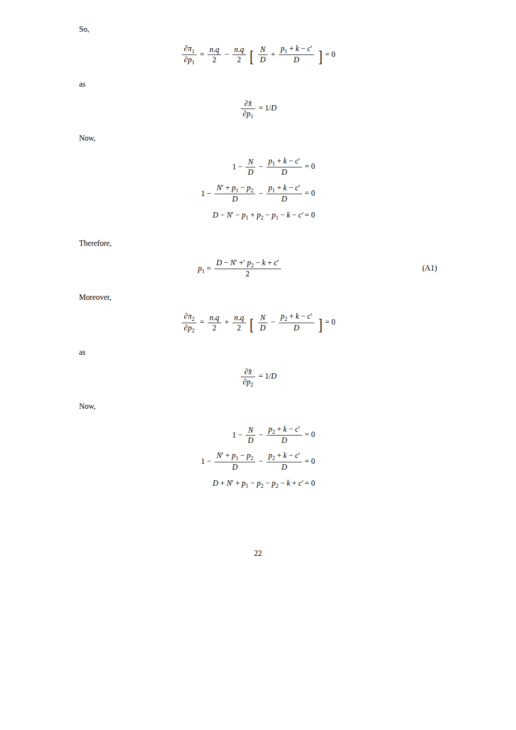So,
∂π1∂p1 = n.q 2 − n.q 2 [ ND + p1 + k − c′D ] = 0
as
∂x̂∂p1 = 1/D
Now,
1 − ND − p1 + k − c′D = 0
1 − N′ + p1 − p2 D − p1 + k − c′D = 0
D − N′ − p1 + p2 − p1 − k − c′ = 0
Therefore,
p1 = D − N′ +′ p2 − k + c′2 (A1)
Moreover,
∂π2∂p2 = n.q 2 + n.q 2 [ ND − p2 + k − c′D ] = 0
as
∂x̂∂p2 = 1/D
Now,
1 − ND − p2 + k − c′D = 0
1 − N′ + p1 − p2 D − p2 + k − c′D = 0
D + N′ + p1 − p2 − p2 − k + c′ = 0
22